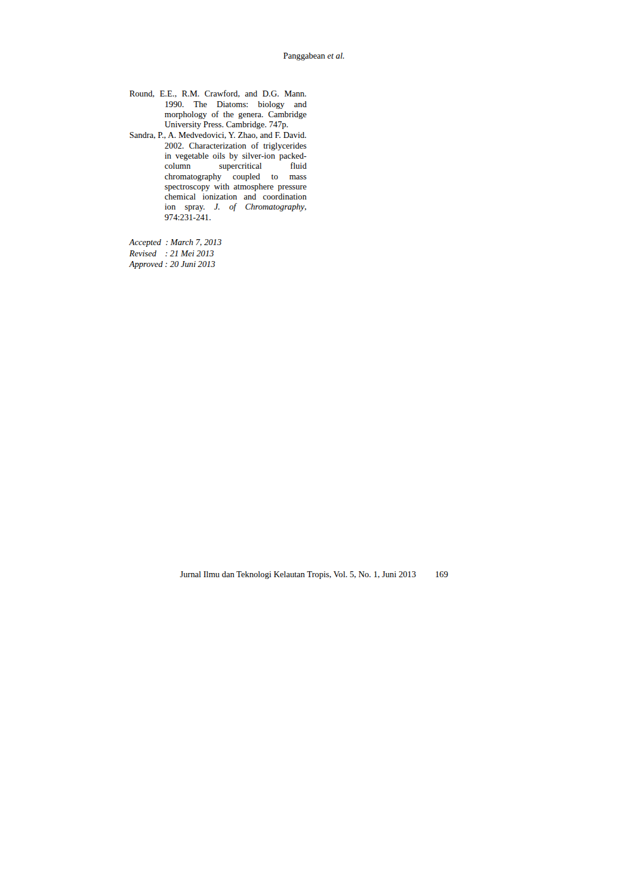Panggabean et al.
Round, E.E., R.M. Crawford, and D.G. Mann. 1990. The Diatoms: biology and morphology of the genera. Cambridge University Press. Cambridge. 747p.
Sandra, P., A. Medvedovici, Y. Zhao, and F. David. 2002. Characterization of triglycerides in vegetable oils by silver-ion packed-column supercritical fluid chromatography coupled to mass spectroscopy with atmosphere pressure chemical ionization and coordination ion spray. J. of Chromatography, 974:231-241.
Accepted : March 7, 2013
Revised : 21 Mei 2013
Approved : 20 Juni 2013
Jurnal Ilmu dan Teknologi Kelautan Tropis, Vol. 5, No. 1, Juni 2013 169